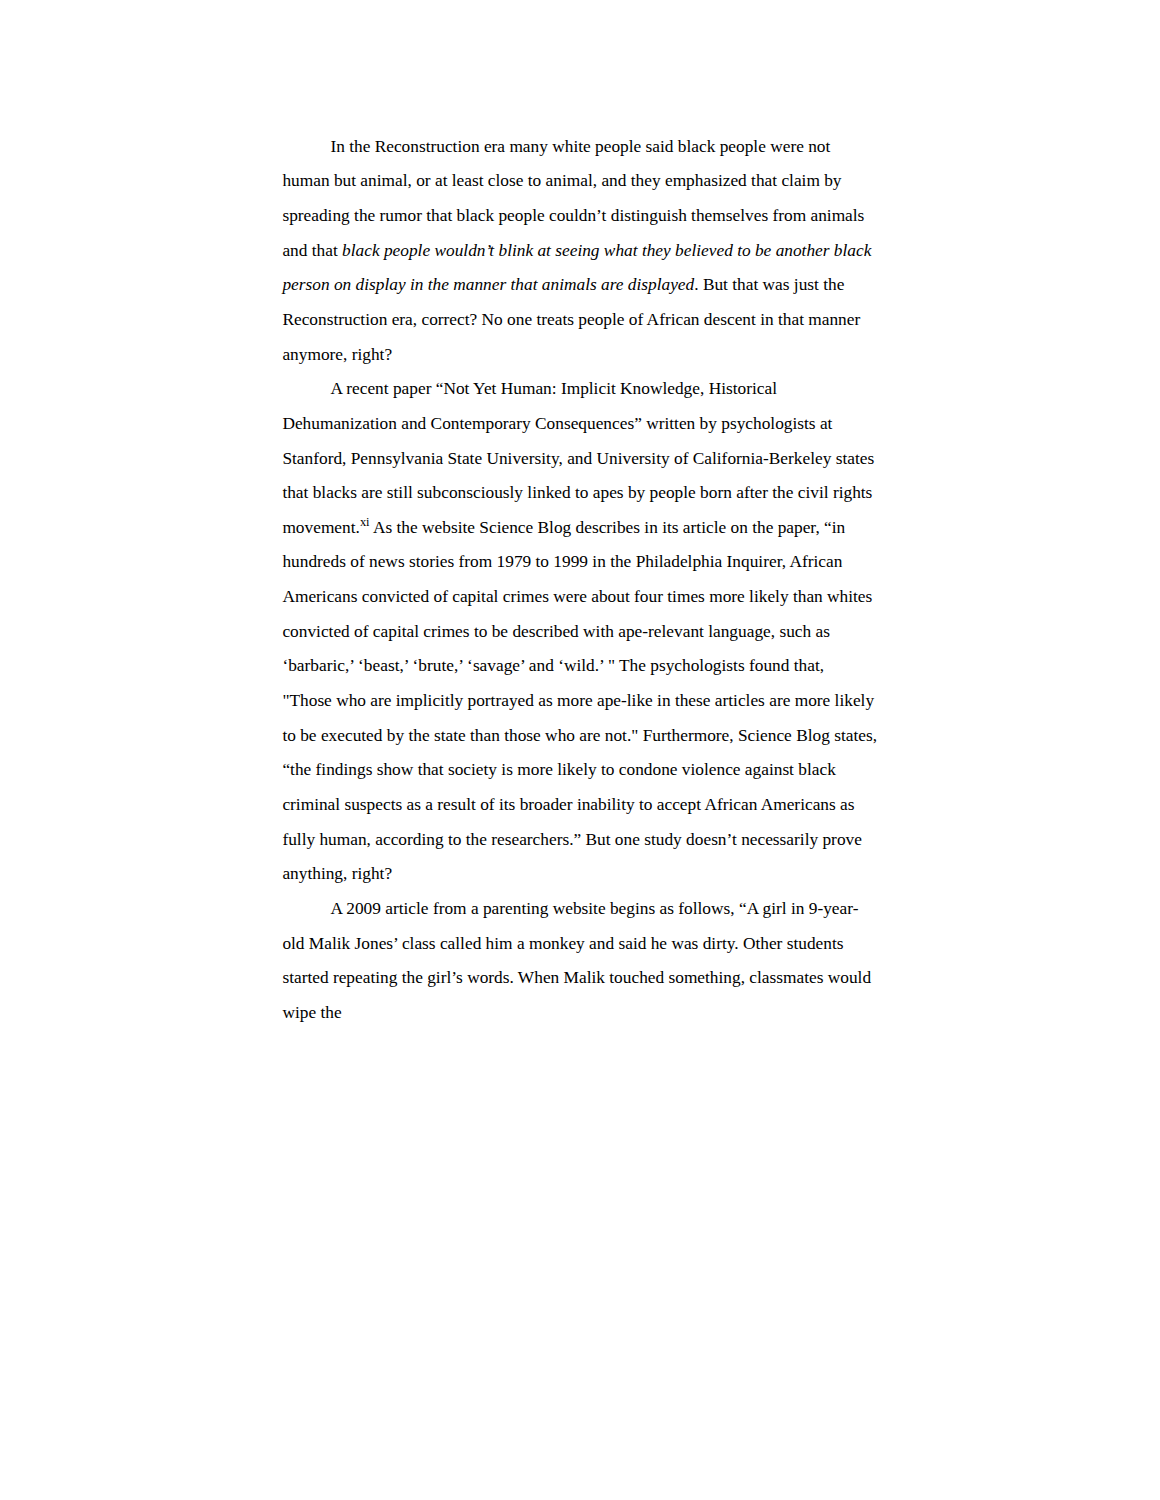In the Reconstruction era many white people said black people were not human but animal, or at least close to animal, and they emphasized that claim by spreading the rumor that black people couldn’t distinguish themselves from animals and that black people wouldn’t blink at seeing what they believed to be another black person on display in the manner that animals are displayed. But that was just the Reconstruction era, correct? No one treats people of African descent in that manner anymore, right?
A recent paper “Not Yet Human: Implicit Knowledge, Historical Dehumanization and Contemporary Consequences” written by psychologists at Stanford, Pennsylvania State University, and University of California-Berkeley states that blacks are still subconsciously linked to apes by people born after the civil rights movement.xi As the website Science Blog describes in its article on the paper, “in hundreds of news stories from 1979 to 1999 in the Philadelphia Inquirer, African Americans convicted of capital crimes were about four times more likely than whites convicted of capital crimes to be described with ape-relevant language, such as ‘barbaric,’ ‘beast,’ ‘brute,’ ‘savage’ and ‘wild.’ " The psychologists found that, "Those who are implicitly portrayed as more ape-like in these articles are more likely to be executed by the state than those who are not." Furthermore, Science Blog states, “the findings show that society is more likely to condone violence against black criminal suspects as a result of its broader inability to accept African Americans as fully human, according to the researchers.” But one study doesn’t necessarily prove anything, right?
A 2009 article from a parenting website begins as follows, “A girl in 9-year-old Malik Jones’ class called him a monkey and said he was dirty. Other students started repeating the girl’s words. When Malik touched something, classmates would wipe the